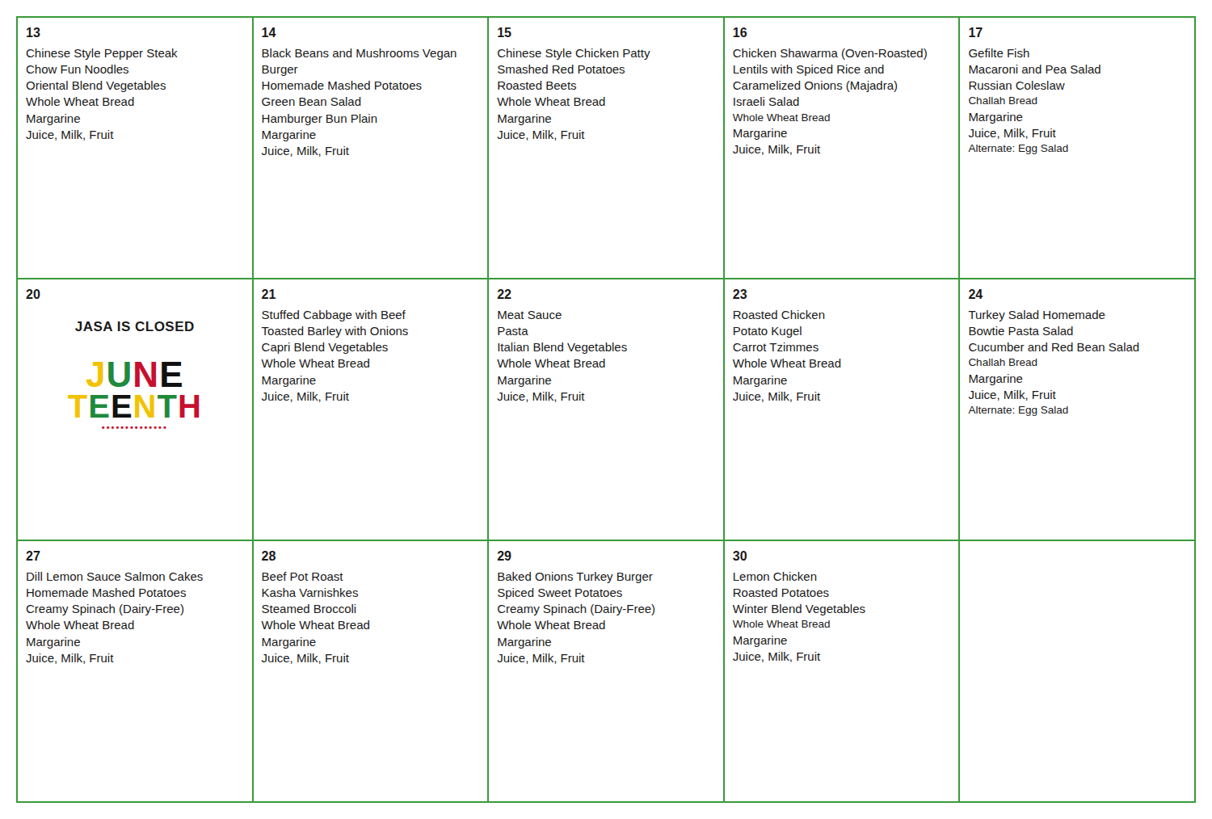| 13 Chinese Style Pepper Steak Chow Fun Noodles Oriental Blend Vegetables Whole Wheat Bread Margarine Juice, Milk, Fruit | 14 Black Beans and Mushrooms Vegan Burger Homemade Mashed Potatoes Green Bean Salad Hamburger Bun Plain Margarine Juice, Milk, Fruit | 15 Chinese Style Chicken Patty Smashed Red Potatoes Roasted Beets Whole Wheat Bread Margarine Juice, Milk, Fruit | 16 Chicken Shawarma (Oven-Roasted) Lentils with Spiced Rice and Caramelized Onions (Majadra) Israeli Salad Whole Wheat Bread Margarine Juice, Milk, Fruit | 17 Gefilte Fish Macaroni and Pea Salad Russian Coleslaw Challah Bread Margarine Juice, Milk, Fruit Alternate: Egg Salad |
| 20 JASA IS CLOSED J U N E T E E N T H •••••••••••••• | 21 Stuffed Cabbage with Beef Toasted Barley with Onions Capri Blend Vegetables Whole Wheat Bread Margarine Juice, Milk, Fruit | 22 Meat Sauce Pasta Italian Blend Vegetables Whole Wheat Bread Margarine Juice, Milk, Fruit | 23 Roasted Chicken Potato Kugel Carrot Tzimmes Whole Wheat Bread Margarine Juice, Milk, Fruit | 24 Turkey Salad Homemade Bowtie Pasta Salad Cucumber and Red Bean Salad Challah Bread Margarine Juice, Milk, Fruit Alternate: Egg Salad |
| 27 Dill Lemon Sauce Salmon Cakes Homemade Mashed Potatoes Creamy Spinach (Dairy-Free) Whole Wheat Bread Margarine Juice, Milk, Fruit | 28 Beef Pot Roast Kasha Varnishkes Steamed Broccoli Whole Wheat Bread Margarine Juice, Milk, Fruit | 29 Baked Onions Turkey Burger Spiced Sweet Potatoes Creamy Spinach (Dairy-Free) Whole Wheat Bread Margarine Juice, Milk, Fruit | 30 Lemon Chicken Roasted Potatoes Winter Blend Vegetables Whole Wheat Bread Margarine Juice, Milk, Fruit | |